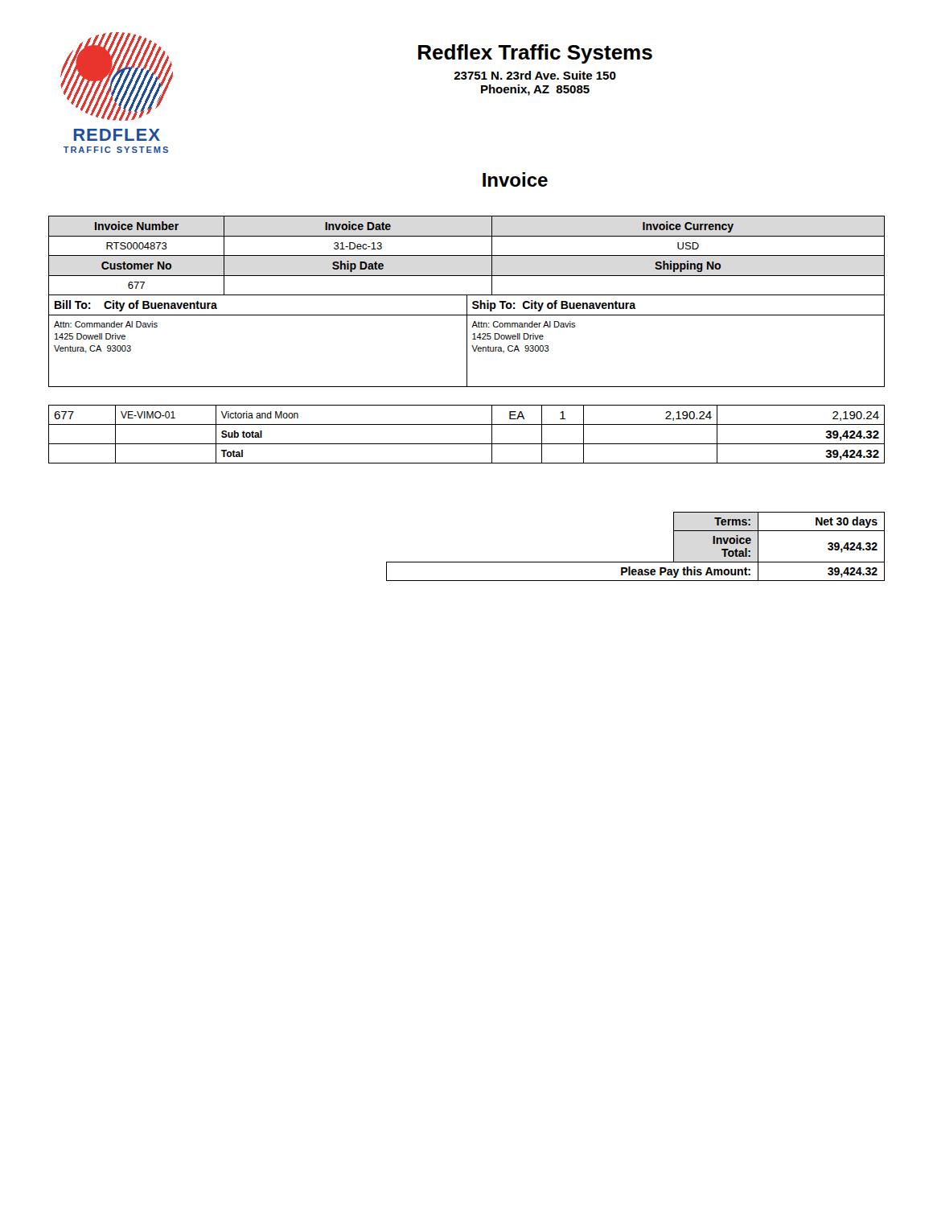REDFLEX TRAFFIC SYSTEMS
Redflex Traffic Systems
23751 N. 23rd Ave. Suite 150
Phoenix, AZ 85085
Invoice
| Invoice Number | Invoice Date | Invoice Currency |
| --- | --- | --- |
| RTS0004873 | 31-Dec-13 | USD |
| Customer No | Ship Date | Shipping No |
| 677 | | |
| Bill To: City of Buenaventura | Ship To: City of Buenaventura |
| Attn: Commander Al Davis 1425 Dowell Drive Ventura, CA 93003 | Attn: Commander Al Davis 1425 Dowell Drive Ventura, CA 93003 |
| 677 | VE-VIMO-01 | Victoria and Moon | EA | 1 | 2,190.24 | 2,190.24 |
| | | Sub total | | | | 39,424.32 |
| | | Total | | | | 39,424.32 |
| | Terms: | Net 30 days |
| | Invoice Total: | 39,424.32 |
| Please Pay this Amount: | 39,424.32 |